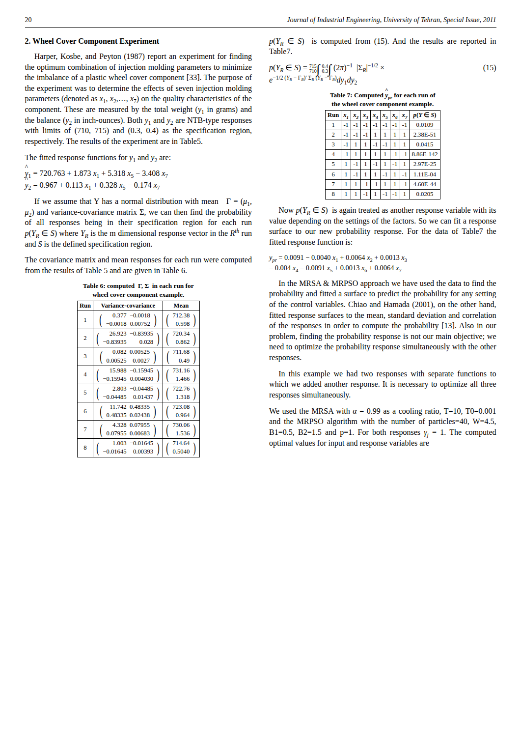20 Journal of Industrial Engineering, University of Tehran, Special Issue, 2011
2. Wheel Cover Component Experiment
Harper, Kosbe, and Peyton (1987) report an experiment for finding the optimum combination of injection molding parameters to minimize the imbalance of a plastic wheel cover component [33]. The purpose of the experiment was to determine the effects of seven injection molding parameters (denoted as x1, x2,…, x7) on the quality characteristics of the component. These are measured by the total weight (y1 in grams) and the balance (y2 in inch-ounces). Both y1 and y2 are NTB-type responses with limits of (710, 715) and (0.3, 0.4) as the specification region, respectively. The results of the experiment are in Table5.
The fitted response functions for y1 and y2 are:
y1 = 720.763 + 1.873 x1 + 5.318 x5 − 3.408 x7 y2 = 0.967 + 0.113 x1 + 0.328 x5 − 0.174 x7
If we assume that Y has a normal distribution with mean Γ = (μ1, μ2) and variance-covariance matrix Σ, we can then find the probability of all responses being in their specification region for each run p(YR ∈ S) where YR is the m dimensional response vector in the Rth run and S is the defined specification region.
The covariance matrix and mean responses for each run were computed from the results of Table 5 and are given in Table 6.
Table 6: computed Γ, Σ in each run for wheel cover component example.
| Run | Variance-covariance | Mean |
| --- | --- | --- |
| 1 | ( / 0.377 / −0.0018 / / −0.0018 / 0.00752 / ) | ( / 712.38 / / 0.598 / ) |
| 2 | ( / 26.923 / −0.83935 / / −0.83935 / 0.028 / ) | ( / 720.34 / / 0.862 / ) |
| 3 | ( / 0.082 / 0.00525 / / 0.00525 / 0.0027 / ) | ( / 711.68 / / 0.49 / ) |
| 4 | ( / 15.988 / −0.15945 / / −0.15945 / 0.004030 / ) | ( / 731.16 / / 1.466 / ) |
| 5 | ( / 2.803 / −0.04485 / / −0.04485 / 0.01437 / ) | ( / 722.76 / / 1.318 / ) |
| 6 | ( / 11.742 / 0.48335 / / 0.48335 / 0.02438 / ) | ( / 723.08 / / 0.964 / ) |
| 7 | ( / 4.328 / 0.07955 / / 0.07955 / 0.00683 / ) | ( / 730.06 / / 1.536 / ) |
| 8 | ( / 1.003 / −0.01645 / / −0.01645 / 0.00393 / ) | ( / 714.64 / / 0.5040 / ) |
p(YR ∈ S) is computed from (15). And the results are reported in Table7.
(15) p(YR ∈ S) = 715710∫ 0.40.3∫ (2π)−1 |ΣR|−1/2 × e−1/2 (YR − ΓR)′ ΣR (YR − ΓR)dy1dy2
Table 7: Computed y pr for each run of the wheel cover component example.
| Run | x 1 | x 2 | x 3 | x 4 | x 5 | x 6 | x 7 | p ( Y ∈ S ) |
| --- | --- | --- | --- | --- | --- | --- | --- | --- |
| 1 | -1 | -1 | -1 | -1 | -1 | -1 | -1 | 0.0109 |
| 2 | -1 | -1 | -1 | 1 | 1 | 1 | 1 | 2.38E-51 |
| 3 | -1 | 1 | 1 | -1 | -1 | 1 | 1 | 0.0415 |
| 4 | -1 | 1 | 1 | 1 | 1 | -1 | -1 | 8.86E-142 |
| 5 | 1 | -1 | 1 | -1 | 1 | -1 | 1 | 2.97E-25 |
| 6 | 1 | -1 | 1 | 1 | -1 | 1 | -1 | 1.11E-04 |
| 7 | 1 | 1 | -1 | -1 | 1 | 1 | -1 | 4.60E-44 |
| 8 | 1 | 1 | -1 | 1 | -1 | -1 | 1 | 0.0205 |
Now p(YR ∈ S) is again treated as another response variable with its value depending on the settings of the factors. So we can fit a response surface to our new probability response. For the data of Table7 the fitted response function is:
ypr = 0.0091 − 0.0040 x1 + 0.0064 x2 + 0.0013 x3 − 0.004 x4 − 0.0091 x5 + 0.0013 x6 + 0.0064 x7
In the MRSA & MRPSO approach we have used the data to find the probability and fitted a surface to predict the probability for any setting of the control variables. Chiao and Hamada (2001), on the other hand, fitted response surfaces to the mean, standard deviation and correlation of the responses in order to compute the probability [13]. Also in our problem, finding the probability response is not our main objective; we need to optimize the probability response simultaneously with the other responses.
In this example we had two responses with separate functions to which we added another response. It is necessary to optimize all three responses simultaneously.
We used the MRSA with α = 0.99 as a cooling ratio, T=10, T0=0.001 and the MRPSO algorithm with the number of particles=40, W=4.5, B1=0.5, B2=1.5 and p=1. For both responses γj = 1. The computed optimal values for input and response variables are